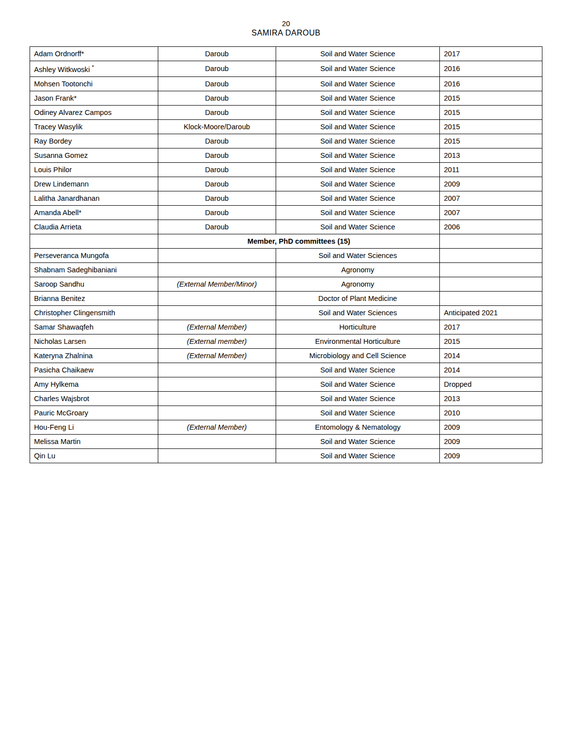20
SAMIRA DAROUB
| Adam Ordnorff* | Daroub | Soil and Water Science | 2017 |
| Ashley Witkwoski * | Daroub | Soil and Water Science | 2016 |
| Mohsen Tootonchi | Daroub | Soil and Water Science | 2016 |
| Jason Frank* | Daroub | Soil and Water Science | 2015 |
| Odiney Alvarez Campos | Daroub | Soil and Water Science | 2015 |
| Tracey Wasylik | Klock-Moore/Daroub | Soil and Water Science | 2015 |
| Ray Bordey | Daroub | Soil and Water Science | 2015 |
| Susanna Gomez | Daroub | Soil and Water Science | 2013 |
| Louis Philor | Daroub | Soil and Water Science | 2011 |
| Drew Lindemann | Daroub | Soil and Water Science | 2009 |
| Lalitha Janardhanan | Daroub | Soil and Water Science | 2007 |
| Amanda Abell* | Daroub | Soil and Water Science | 2007 |
| Claudia Arrieta | Daroub | Soil and Water Science | 2006 |
| | Member, PhD committees (15) | |
| Perseveranca Mungofa | | Soil and Water Sciences | |
| Shabnam Sadeghibaniani | | Agronomy | |
| Saroop Sandhu | (External Member/Minor) | Agronomy | |
| Brianna Benitez | | Doctor of Plant Medicine | |
| Christopher Clingensmith | | Soil and Water Sciences | Anticipated 2021 |
| Samar Shawaqfeh | (External Member) | Horticulture | 2017 |
| Nicholas Larsen | (External member) | Environmental Horticulture | 2015 |
| Kateryna Zhalnina | (External Member) | Microbiology and Cell Science | 2014 |
| Pasicha Chaikaew | | Soil and Water Science | 2014 |
| Amy Hylkema | | Soil and Water Science | Dropped |
| Charles Wajsbrot | | Soil and Water Science | 2013 |
| Pauric McGroary | | Soil and Water Science | 2010 |
| Hou-Feng Li | (External Member) | Entomology & Nematology | 2009 |
| Melissa Martin | | Soil and Water Science | 2009 |
| Qin Lu | | Soil and Water Science | 2009 |